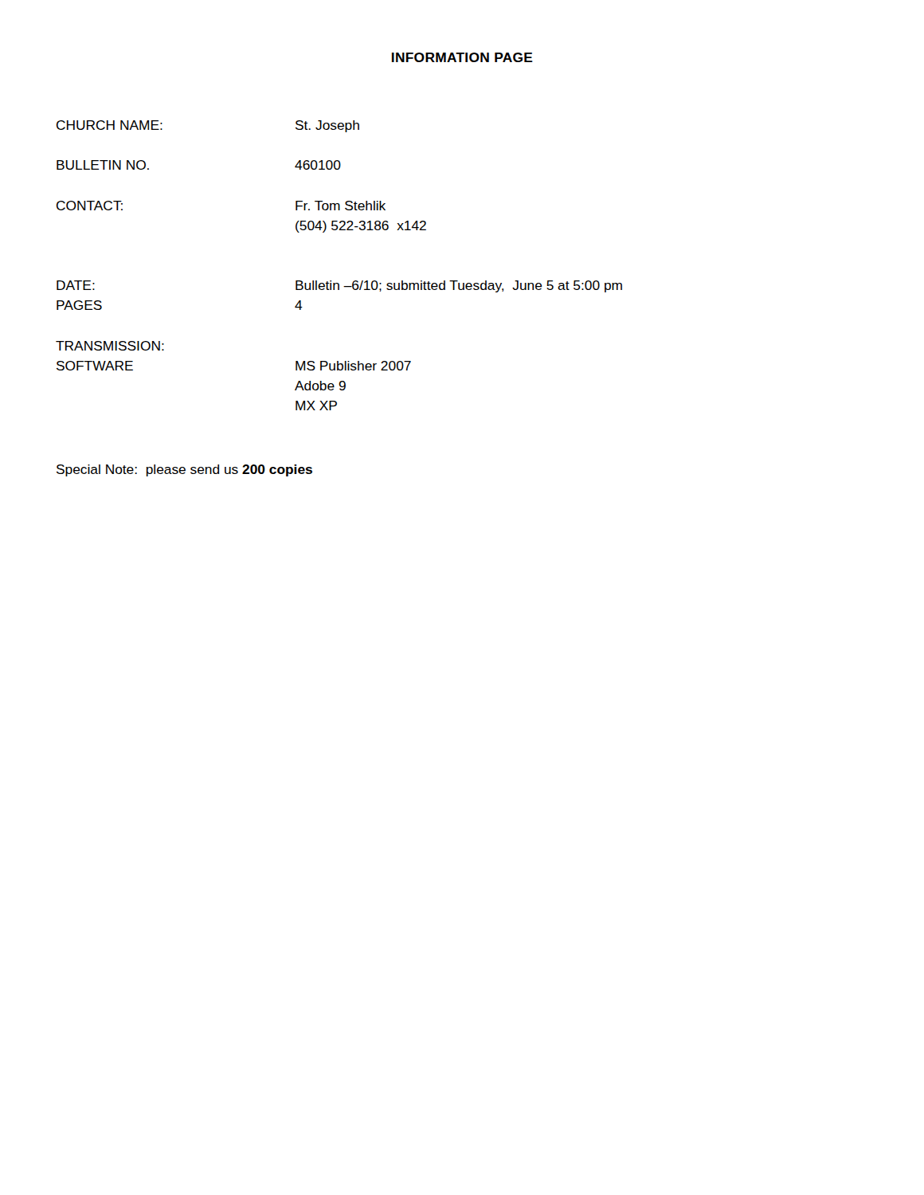INFORMATION PAGE
| CHURCH NAME: | St. Joseph |
| BULLETIN NO. | 460100 |
| CONTACT: | Fr. Tom Stehlik (504) 522-3186 x142 |
| DATE: | Bulletin –6/10; submitted Tuesday, June 5 at 5:00 pm |
| PAGES | 4 |
| TRANSMISSION: | |
| SOFTWARE | MS Publisher 2007 Adobe 9 MX XP |
Special Note: please send us 200 copies